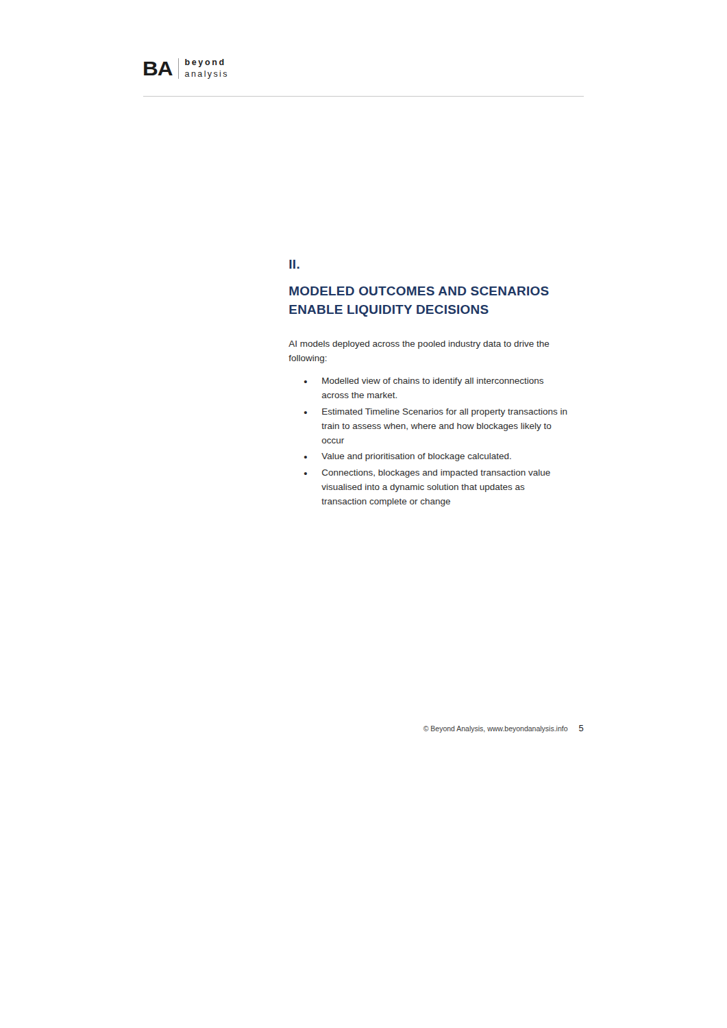BA
beyond analysis
II.
MODELED OUTCOMES AND SCENARIOS ENABLE LIQUIDITY DECISIONS
AI models deployed across the pooled industry data to drive the following:
Modelled view of chains to identify all interconnections across the market.
Estimated Timeline Scenarios for all property transactions in train to assess when, where and how blockages likely to occur
Value and prioritisation of blockage calculated.
Connections, blockages and impacted transaction value visualised into a dynamic solution that updates as transaction complete or change
© Beyond Analysis, www.beyondanalysis.info 5